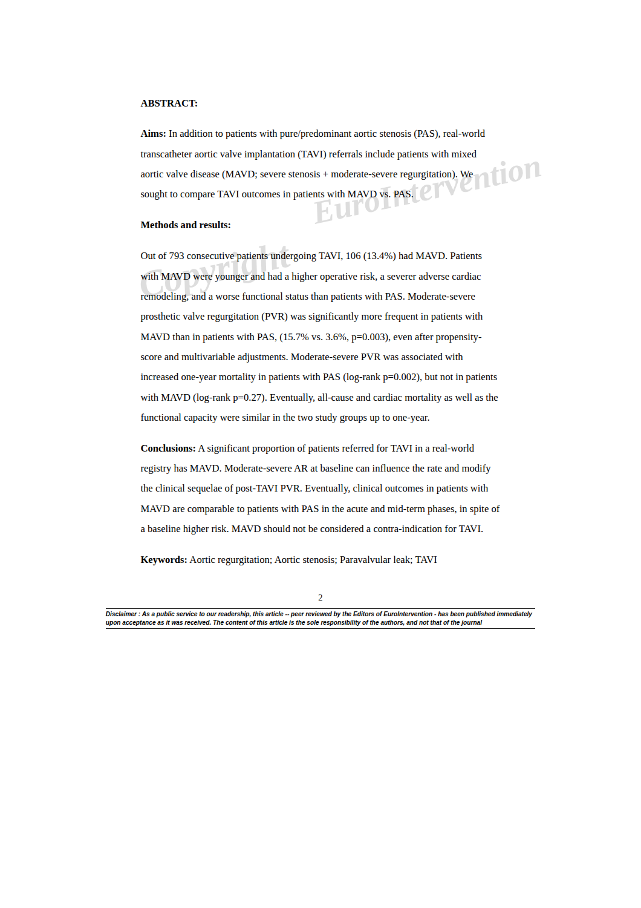Copyright
EuroIntervention
ABSTRACT:
Aims: In addition to patients with pure/predominant aortic stenosis (PAS), real-world transcatheter aortic valve implantation (TAVI) referrals include patients with mixed aortic valve disease (MAVD; severe stenosis + moderate-severe regurgitation). We sought to compare TAVI outcomes in patients with MAVD vs. PAS.
Methods and results:
Out of 793 consecutive patients undergoing TAVI, 106 (13.4%) had MAVD. Patients with MAVD were younger and had a higher operative risk, a severer adverse cardiac remodeling, and a worse functional status than patients with PAS. Moderate-severe prosthetic valve regurgitation (PVR) was significantly more frequent in patients with MAVD than in patients with PAS, (15.7% vs. 3.6%, p=0.003), even after propensity-score and multivariable adjustments. Moderate-severe PVR was associated with increased one-year mortality in patients with PAS (log-rank p=0.002), but not in patients with MAVD (log-rank p=0.27). Eventually, all-cause and cardiac mortality as well as the functional capacity were similar in the two study groups up to one-year.
Conclusions: A significant proportion of patients referred for TAVI in a real-world registry has MAVD. Moderate-severe AR at baseline can influence the rate and modify the clinical sequelae of post-TAVI PVR. Eventually, clinical outcomes in patients with MAVD are comparable to patients with PAS in the acute and mid-term phases, in spite of a baseline higher risk. MAVD should not be considered a contra-indication for TAVI.
Keywords: Aortic regurgitation; Aortic stenosis; Paravalvular leak; TAVI
2
Disclaimer : As a public service to our readership, this article -- peer reviewed by the Editors of EuroIntervention - has been published immediately upon acceptance as it was received. The content of this article is the sole responsibility of the authors, and not that of the journal